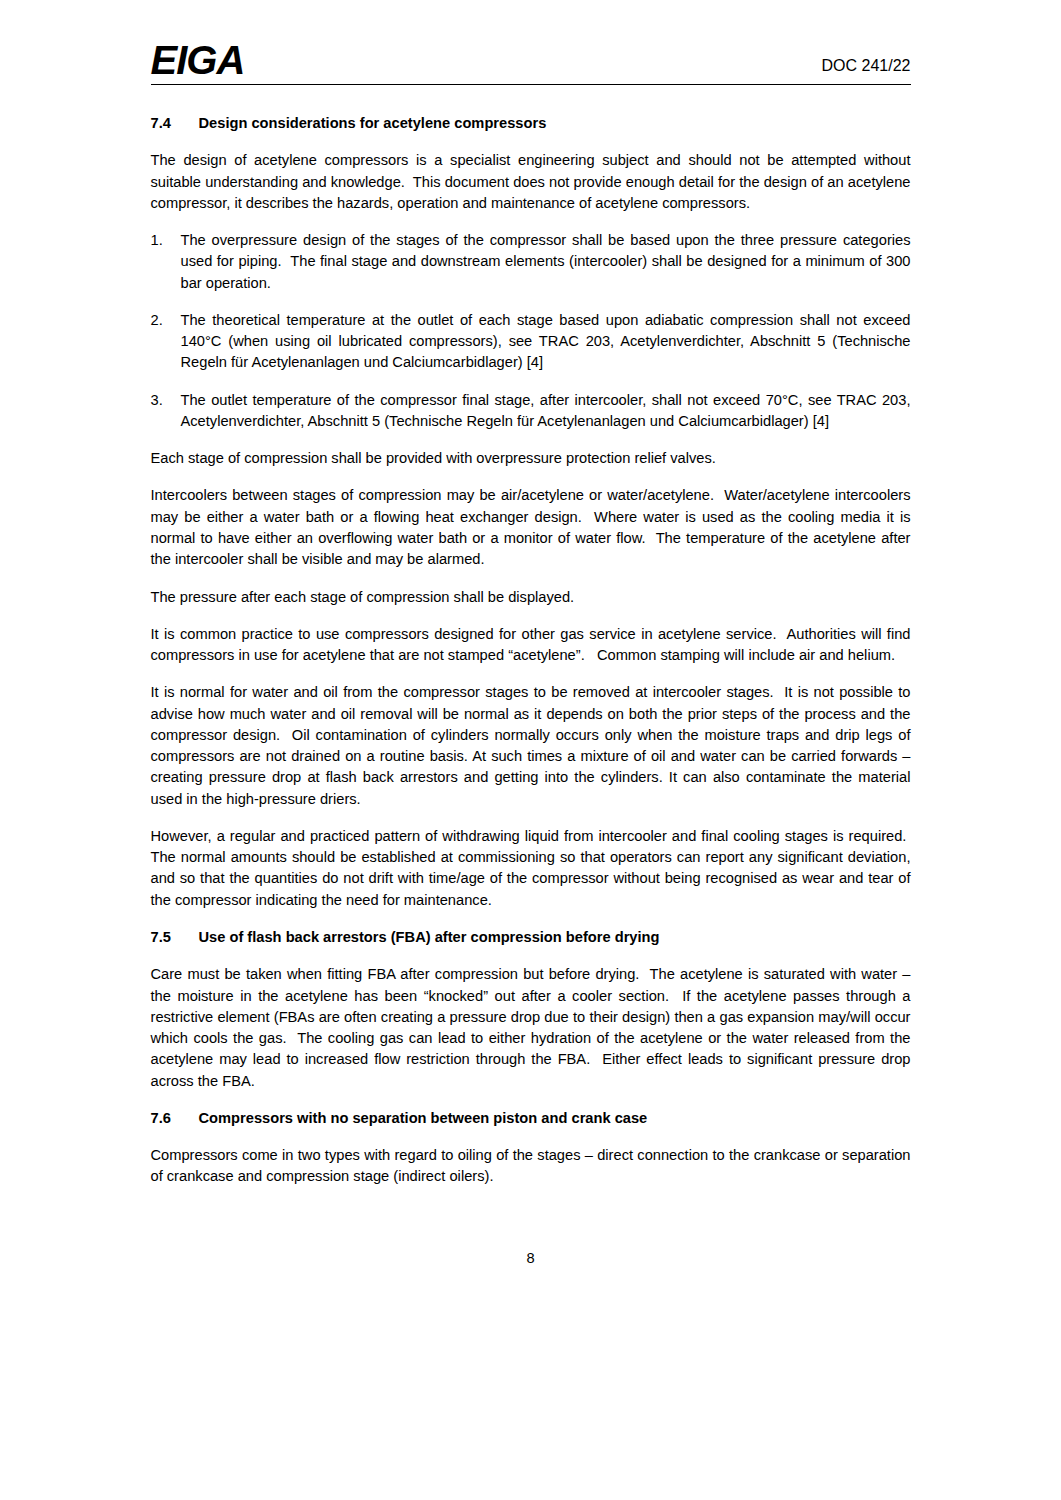EIGA
DOC 241/22
7.4 Design considerations for acetylene compressors
The design of acetylene compressors is a specialist engineering subject and should not be attempted without suitable understanding and knowledge. This document does not provide enough detail for the design of an acetylene compressor, it describes the hazards, operation and maintenance of acetylene compressors.
The overpressure design of the stages of the compressor shall be based upon the three pressure categories used for piping. The final stage and downstream elements (intercooler) shall be designed for a minimum of 300 bar operation.
The theoretical temperature at the outlet of each stage based upon adiabatic compression shall not exceed 140°C (when using oil lubricated compressors), see TRAC 203, Acetylenverdichter, Abschnitt 5 (Technische Regeln für Acetylenanlagen und Calciumcarbidlager) [4]
The outlet temperature of the compressor final stage, after intercooler, shall not exceed 70°C, see TRAC 203, Acetylenverdichter, Abschnitt 5 (Technische Regeln für Acetylenanlagen und Calciumcarbidlager) [4]
Each stage of compression shall be provided with overpressure protection relief valves.
Intercoolers between stages of compression may be air/acetylene or water/acetylene. Water/acetylene intercoolers may be either a water bath or a flowing heat exchanger design. Where water is used as the cooling media it is normal to have either an overflowing water bath or a monitor of water flow. The temperature of the acetylene after the intercooler shall be visible and may be alarmed.
The pressure after each stage of compression shall be displayed.
It is common practice to use compressors designed for other gas service in acetylene service. Authorities will find compressors in use for acetylene that are not stamped “acetylene”. Common stamping will include air and helium.
It is normal for water and oil from the compressor stages to be removed at intercooler stages. It is not possible to advise how much water and oil removal will be normal as it depends on both the prior steps of the process and the compressor design. Oil contamination of cylinders normally occurs only when the moisture traps and drip legs of compressors are not drained on a routine basis. At such times a mixture of oil and water can be carried forwards – creating pressure drop at flash back arrestors and getting into the cylinders. It can also contaminate the material used in the high-pressure driers.
However, a regular and practiced pattern of withdrawing liquid from intercooler and final cooling stages is required. The normal amounts should be established at commissioning so that operators can report any significant deviation, and so that the quantities do not drift with time/age of the compressor without being recognised as wear and tear of the compressor indicating the need for maintenance.
7.5 Use of flash back arrestors (FBA) after compression before drying
Care must be taken when fitting FBA after compression but before drying. The acetylene is saturated with water – the moisture in the acetylene has been “knocked” out after a cooler section. If the acetylene passes through a restrictive element (FBAs are often creating a pressure drop due to their design) then a gas expansion may/will occur which cools the gas. The cooling gas can lead to either hydration of the acetylene or the water released from the acetylene may lead to increased flow restriction through the FBA. Either effect leads to significant pressure drop across the FBA.
7.6 Compressors with no separation between piston and crank case
Compressors come in two types with regard to oiling of the stages – direct connection to the crankcase or separation of crankcase and compression stage (indirect oilers).
8